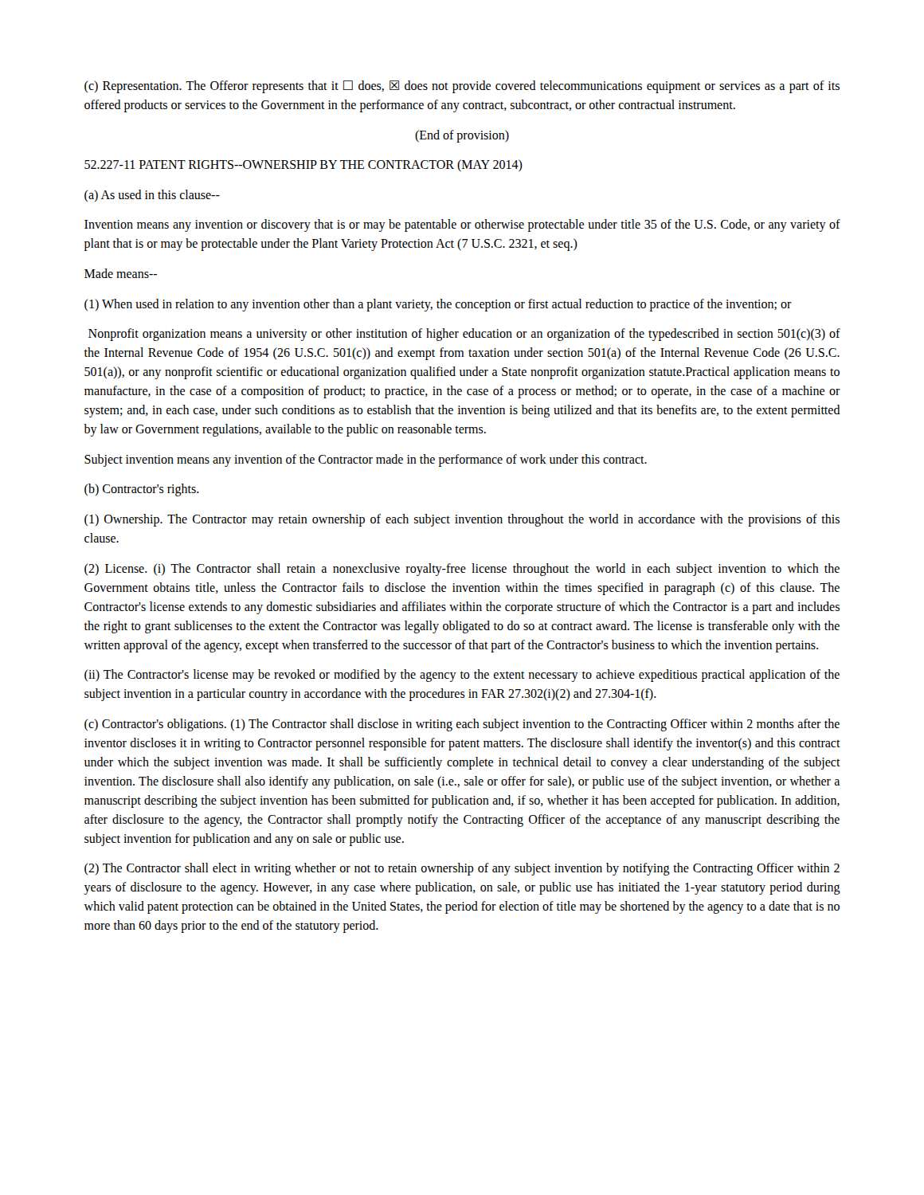(c) Representation. The Offeror represents that it ☐ does, ☒ does not provide covered telecommunications equipment or services as a part of its offered products or services to the Government in the performance of any contract, subcontract, or other contractual instrument.
(End of provision)
52.227-11 PATENT RIGHTS--OWNERSHIP BY THE CONTRACTOR (MAY 2014)
(a) As used in this clause--
Invention means any invention or discovery that is or may be patentable or otherwise protectable under title 35 of the U.S. Code, or any variety of plant that is or may be protectable under the Plant Variety Protection Act (7 U.S.C. 2321, et seq.)
Made means--
(1) When used in relation to any invention other than a plant variety, the conception or first actual reduction to practice of the invention; or
Nonprofit organization means a university or other institution of higher education or an organization of the typedescribed in section 501(c)(3) of the Internal Revenue Code of 1954 (26 U.S.C. 501(c)) and exempt from taxation under section 501(a) of the Internal Revenue Code (26 U.S.C. 501(a)), or any nonprofit scientific or educational organization qualified under a State nonprofit organization statute.Practical application means to manufacture, in the case of a composition of product; to practice, in the case of a process or method; or to operate, in the case of a machine or system; and, in each case, under such conditions as to establish that the invention is being utilized and that its benefits are, to the extent permitted by law or Government regulations, available to the public on reasonable terms.
Subject invention means any invention of the Contractor made in the performance of work under this contract.
(b) Contractor's rights.
(1) Ownership. The Contractor may retain ownership of each subject invention throughout the world in accordance with the provisions of this clause.
(2) License. (i) The Contractor shall retain a nonexclusive royalty-free license throughout the world in each subject invention to which the Government obtains title, unless the Contractor fails to disclose the invention within the times specified in paragraph (c) of this clause. The Contractor's license extends to any domestic subsidiaries and affiliates within the corporate structure of which the Contractor is a part and includes the right to grant sublicenses to the extent the Contractor was legally obligated to do so at contract award. The license is transferable only with the written approval of the agency, except when transferred to the successor of that part of the Contractor's business to which the invention pertains.
(ii) The Contractor's license may be revoked or modified by the agency to the extent necessary to achieve expeditious practical application of the subject invention in a particular country in accordance with the procedures in FAR 27.302(i)(2) and 27.304-1(f).
(c) Contractor's obligations. (1) The Contractor shall disclose in writing each subject invention to the Contracting Officer within 2 months after the inventor discloses it in writing to Contractor personnel responsible for patent matters. The disclosure shall identify the inventor(s) and this contract under which the subject invention was made. It shall be sufficiently complete in technical detail to convey a clear understanding of the subject invention. The disclosure shall also identify any publication, on sale (i.e., sale or offer for sale), or public use of the subject invention, or whether a manuscript describing the subject invention has been submitted for publication and, if so, whether it has been accepted for publication. In addition, after disclosure to the agency, the Contractor shall promptly notify the Contracting Officer of the acceptance of any manuscript describing the subject invention for publication and any on sale or public use.
(2) The Contractor shall elect in writing whether or not to retain ownership of any subject invention by notifying the Contracting Officer within 2 years of disclosure to the agency. However, in any case where publication, on sale, or public use has initiated the 1-year statutory period during which valid patent protection can be obtained in the United States, the period for election of title may be shortened by the agency to a date that is no more than 60 days prior to the end of the statutory period.